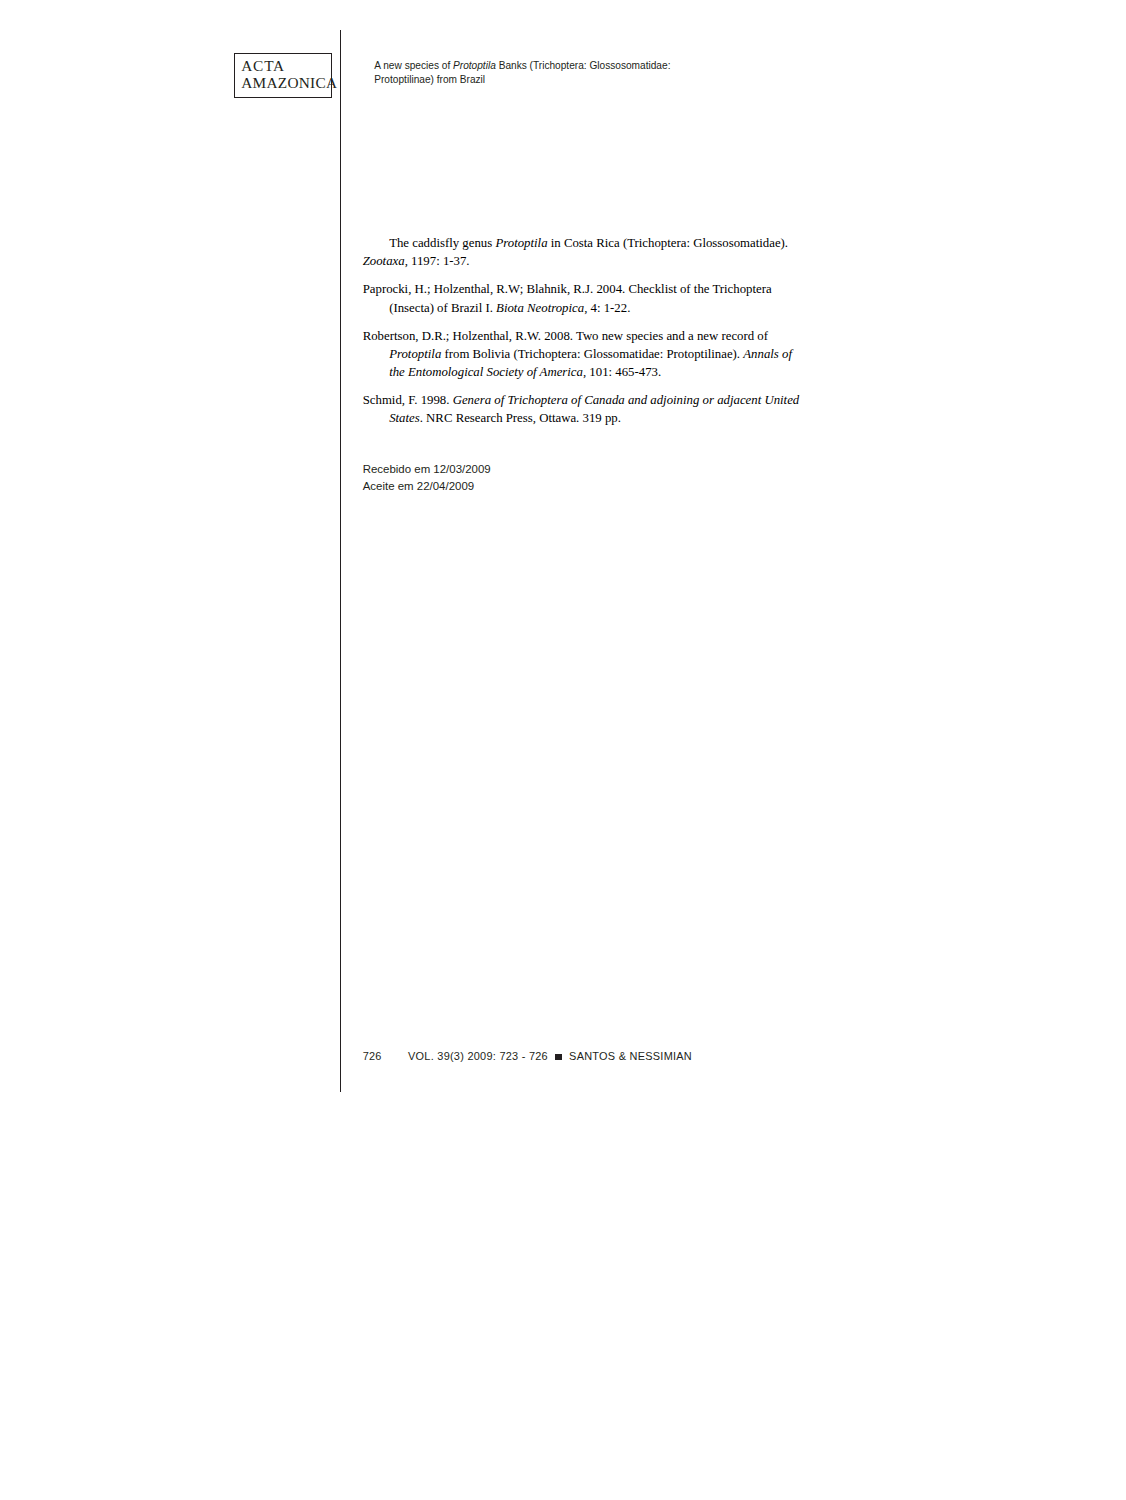ACTA
AMAZONICA
A new species of Protoptila Banks (Trichoptera: Glossosomatidae:
Protoptilinae) from Brazil
The caddisfly genus Protoptila in Costa Rica (Trichoptera: Glossosomatidae). Zootaxa, 1197: 1-37.
Paprocki, H.; Holzenthal, R.W; Blahnik, R.J. 2004. Checklist of the Trichoptera (Insecta) of Brazil I. Biota Neotropica, 4: 1-22.
Robertson, D.R.; Holzenthal, R.W. 2008. Two new species and a new record of Protoptila from Bolivia (Trichoptera: Glossomatidae: Protoptilinae). Annals of the Entomological Society of America, 101: 465-473.
Schmid, F. 1998. Genera of Trichoptera of Canada and adjoining or adjacent United States. NRC Research Press, Ottawa. 319 pp.
Recebido em 12/03/2009
Aceite em 22/04/2009
726 VOL. 39(3) 2009: 723 - 726 SANTOS & NESSIMIAN